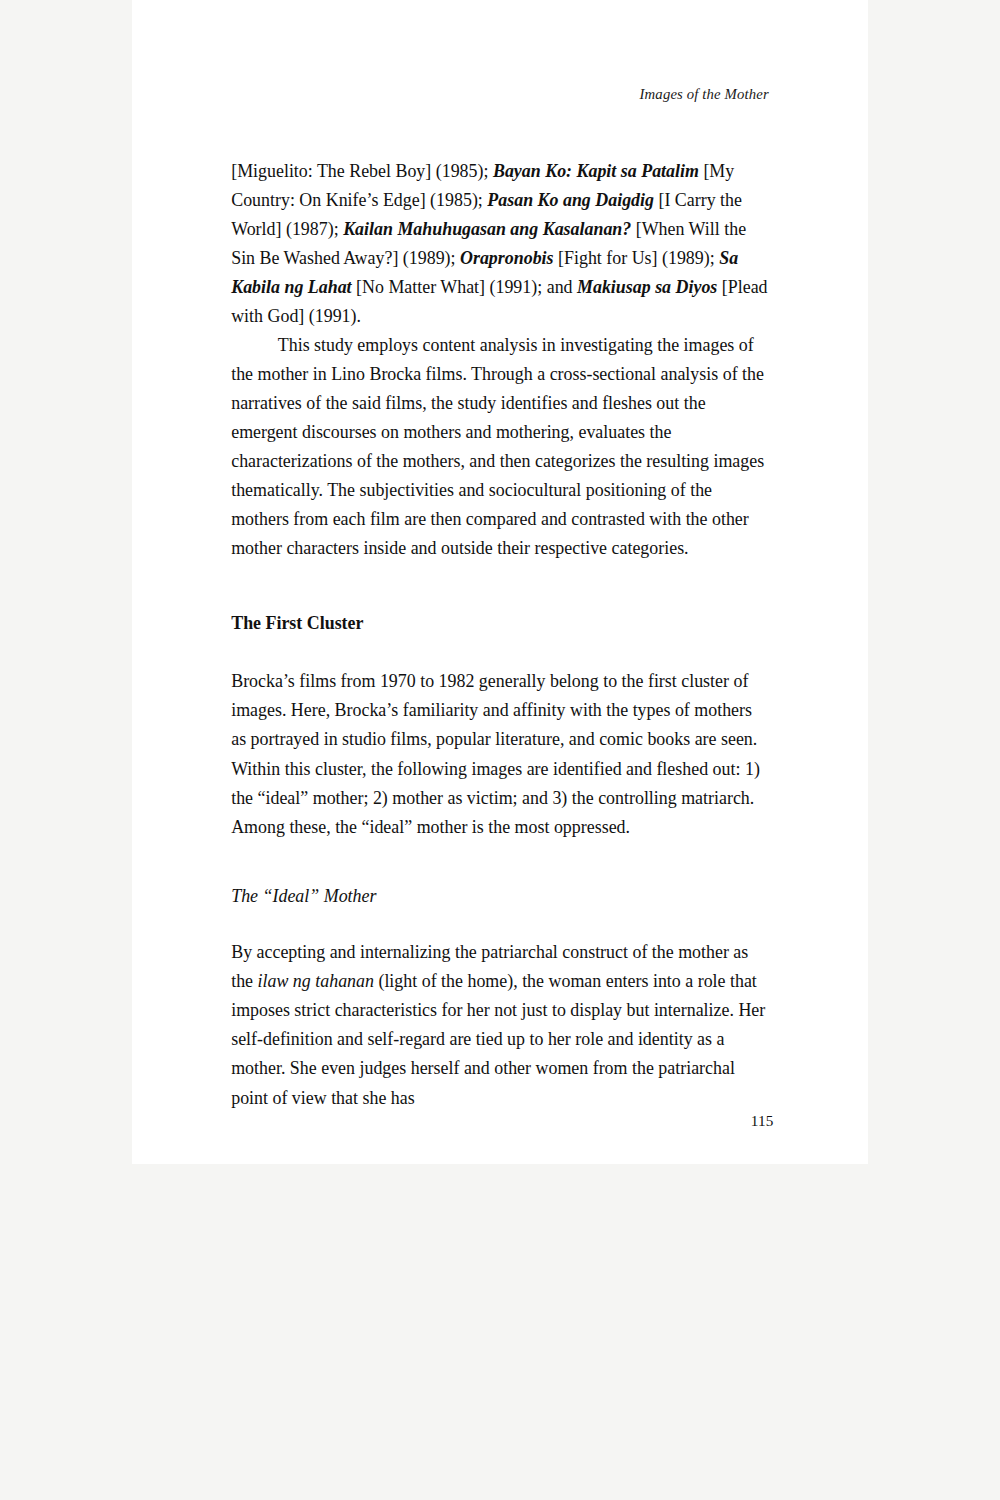Images of the Mother
[Miguelito: The Rebel Boy] (1985); Bayan Ko: Kapit sa Patalim [My Country: On Knife’s Edge] (1985); Pasan Ko ang Daigdig [I Carry the World] (1987); Kailan Mahuhugasan ang Kasalanan? [When Will the Sin Be Washed Away?] (1989); Orapronobis [Fight for Us] (1989); Sa Kabila ng Lahat [No Matter What] (1991); and Makiusap sa Diyos [Plead with God] (1991).
This study employs content analysis in investigating the images of the mother in Lino Brocka films. Through a cross-sectional analysis of the narratives of the said films, the study identifies and fleshes out the emergent discourses on mothers and mothering, evaluates the characterizations of the mothers, and then categorizes the resulting images thematically. The subjectivities and sociocultural positioning of the mothers from each film are then compared and contrasted with the other mother characters inside and outside their respective categories.
The First Cluster
Brocka’s films from 1970 to 1982 generally belong to the first cluster of images. Here, Brocka’s familiarity and affinity with the types of mothers as portrayed in studio films, popular literature, and comic books are seen. Within this cluster, the following images are identified and fleshed out: 1) the “ideal” mother; 2) mother as victim; and 3) the controlling matriarch. Among these, the “ideal” mother is the most oppressed.
The “Ideal” Mother
By accepting and internalizing the patriarchal construct of the mother as the ilaw ng tahanan (light of the home), the woman enters into a role that imposes strict characteristics for her not just to display but internalize. Her self-definition and self-regard are tied up to her role and identity as a mother. She even judges herself and other women from the patriarchal point of view that she has
115